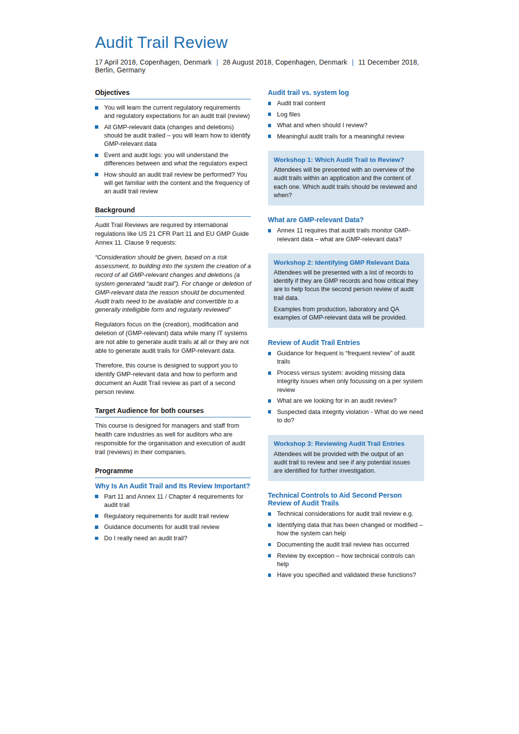Audit Trail Review
17 April 2018, Copenhagen, Denmark | 28 August 2018, Copenhagen, Denmark | 11 December 2018, Berlin, Germany
Objectives
You will learn the current regulatory requirements and regulatory expectations for an audit trail (review)
All GMP-relevant data (changes and deletions) should be audit trailed – you will learn how to identify GMP-relevant data
Event and audit logs: you will understand the differences between and what the regulators expect
How should an audit trail review be performed? You will get familiar with the content and the frequency of an audit trail review
Background
Audit Trail Reviews are required by international regulations like US 21 CFR Part 11 and EU GMP Guide Annex 11. Clause 9 requests:
“Consideration should be given, based on a risk assessment, to building into the system the creation of a record of all GMP-relevant changes and deletions (a system generated “audit trail”). For change or deletion of GMP-relevant data the reason should be documented. Audit trails need to be available and convertible to a generally intelligible form and regularly reviewed”
Regulators focus on the (creation), modification and deletion of (GMP-relevant) data while many IT systems are not able to generate audit trails at all or they are not able to generate audit trails for GMP-relevant data.
Therefore, this course is designed to support you to identify GMP-relevant data and how to perform and document an Audit Trail review as part of a second person review.
Target Audience for both courses
This course is designed for managers and staff from health care industries as well for auditors who are responsible for the organisation and execution of audit trail (reviews) in their companies.
Programme
Why Is An Audit Trail and Its Review Important?
Part 11 and Annex 11 / Chapter 4 requirements for audit trail
Regulatory requirements for audit trail review
Guidance documents for audit trail review
Do I really need an audit trail?
Audit trail vs. system log
Audit trail content
Log files
What and when should I review?
Meaningful audit trails for a meaningful review
Workshop 1: Which Audit Trail to Review?
Attendees will be presented with an overview of the audit trails within an application and the content of each one. Which audit trails should be reviewed and when?
What are GMP-relevant Data?
Annex 11 requires that audit trails monitor GMP-relevant data – what are GMP-relevant data?
Workshop 2: Identifying GMP Relevant Data
Attendees will be presented with a list of records to identify if they are GMP records and how critical they are to help focus the second person review of audit trail data.
Examples from production, laboratory and QA examples of GMP-relevant data will be provided.
Review of Audit Trail Entries
Guidance for frequent is “frequent review” of audit trails
Process versus system: avoiding missing data integrity issues when only focussing on a per system review
What are we looking for in an audit review?
Suspected data integrity violation - What do we need to do?
Workshop 3: Reviewing Audit Trail Entries
Attendees will be provided with the output of an audit trail to review and see if any potential issues are identified for further investigation.
Technical Controls to Aid Second Person Review of Audit Trails
Technical considerations for audit trail review e.g.
Identifying data that has been changed or modified – how the system can help
Documenting the audit trail review has occurred
Review by exception – how technical controls can help
Have you specified and validated these functions?